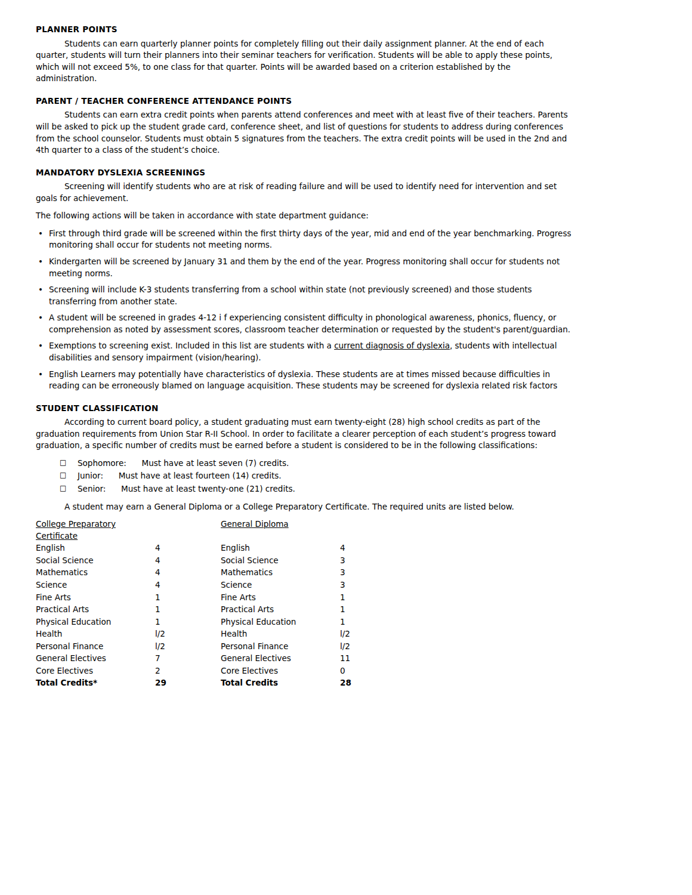PLANNER POINTS
Students can earn quarterly planner points for completely filling out their daily assignment planner. At the end of each quarter, students will turn their planners into their seminar teachers for verification. Students will be able to apply these points, which will not exceed 5%, to one class for that quarter. Points will be awarded based on a criterion established by the administration.
PARENT / TEACHER CONFERENCE ATTENDANCE POINTS
Students can earn extra credit points when parents attend conferences and meet with at least five of their teachers. Parents will be asked to pick up the student grade card, conference sheet, and list of questions for students to address during conferences from the school counselor. Students must obtain 5 signatures from the teachers. The extra credit points will be used in the 2nd and 4th quarter to a class of the student’s choice.
MANDATORY DYSLEXIA SCREENINGS
Screening will identify students who are at risk of reading failure and will be used to identify need for intervention and set goals for achievement.
The following actions will be taken in accordance with state department guidance:
First through third grade will be screened within the first thirty days of the year, mid and end of the year benchmarking. Progress monitoring shall occur for students not meeting norms.
Kindergarten will be screened by January 31 and them by the end of the year. Progress monitoring shall occur for students not meeting norms.
Screening will include K-3 students transferring from a school within state (not previously screened) and those students transferring from another state.
A student will be screened in grades 4-12 i f experiencing consistent difficulty in phonological awareness, phonics, fluency, or comprehension as noted by assessment scores, classroom teacher determination or requested by the student's parent/guardian.
Exemptions to screening exist. Included in this list are students with a current diagnosis of dyslexia, students with intellectual disabilities and sensory impairment (vision/hearing).
English Learners may potentially have characteristics of dyslexia. These students are at times missed because difficulties in reading can be erroneously blamed on language acquisition. These students may be screened for dyslexia related risk factors
STUDENT CLASSIFICATION
According to current board policy, a student graduating must earn twenty-eight (28) high school credits as part of the graduation requirements from Union Star R-II School. In order to facilitate a clearer perception of each student’s progress toward graduation, a specific number of credits must be earned before a student is considered to be in the following classifications:
Sophomore: Must have at least seven (7) credits.
Junior: Must have at least fourteen (14) credits.
Senior: Must have at least twenty-one (21) credits.
A student may earn a General Diploma or a College Preparatory Certificate. The required units are listed below.
| College Preparatory Certificate | | | General Diploma | |
| English | 4 | | English | 4 |
| Social Science | 4 | | Social Science | 3 |
| Mathematics | 4 | | Mathematics | 3 |
| Science | 4 | | Science | 3 |
| Fine Arts | 1 | | Fine Arts | 1 |
| Practical Arts | 1 | | Practical Arts | 1 |
| Physical Education | 1 | | Physical Education | 1 |
| Health | l/2 | | Health | l/2 |
| Personal Finance | l/2 | | Personal Finance | l/2 |
| General Electives | 7 | | General Electives | 11 |
| Core Electives | 2 | | Core Electives | 0 |
| Total Credits* | 29 | | Total Credits | 28 |